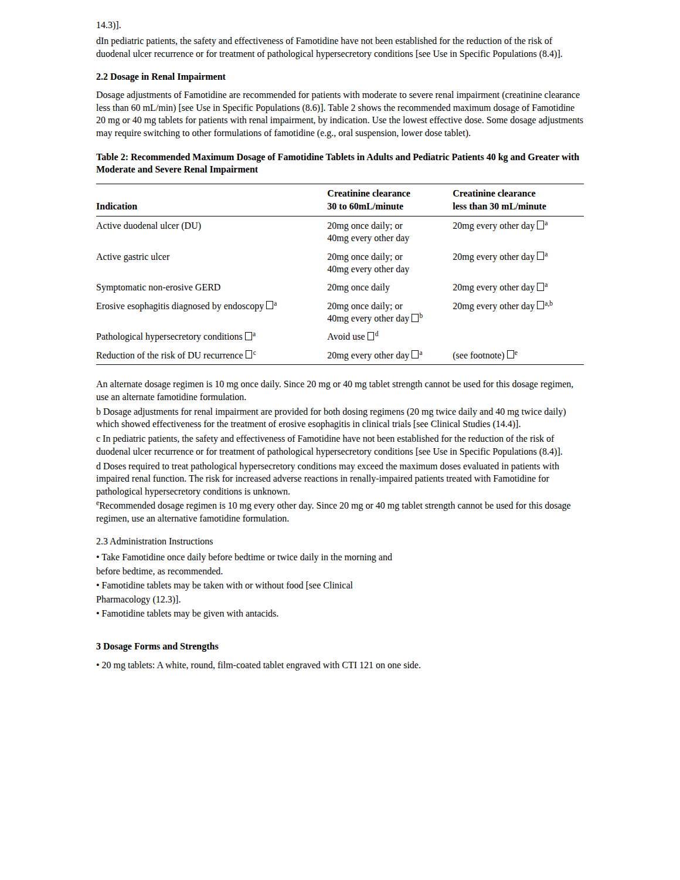14.3)].
dIn pediatric patients, the safety and effectiveness of Famotidine have not been established for the reduction of the risk of duodenal ulcer recurrence or for treatment of pathological hypersecretory conditions [see Use in Specific Populations (8.4)].
2.2 Dosage in Renal Impairment
Dosage adjustments of Famotidine are recommended for patients with moderate to severe renal impairment (creatinine clearance less than 60 mL/min) [see Use in Specific Populations (8.6)]. Table 2 shows the recommended maximum dosage of Famotidine 20 mg or 40 mg tablets for patients with renal impairment, by indication. Use the lowest effective dose. Some dosage adjustments may require switching to other formulations of famotidine (e.g., oral suspension, lower dose tablet).
Table 2: Recommended Maximum Dosage of Famotidine Tablets in Adults and Pediatric Patients 40 kg and Greater with Moderate and Severe Renal Impairment
| Indication | Creatinine clearance 30 to 60mL/minute | Creatinine clearance less than 30 mL/minute |
| --- | --- | --- |
| Active duodenal ulcer (DU) | 20mg once daily; or 40mg every other day | 20mg every other day a |
| Active gastric ulcer | 20mg once daily; or 40mg every other day | 20mg every other day a |
| Symptomatic non-erosive GERD | 20mg once daily | 20mg every other day a |
| Erosive esophagitis diagnosed by endoscopy a | 20mg once daily; or 40mg every other day b | 20mg every other day a,b |
| Pathological hypersecretory conditions a | Avoid use d | |
| Reduction of the risk of DU recurrence c | 20mg every other day a | (see footnote) e |
An alternate dosage regimen is 10 mg once daily. Since 20 mg or 40 mg tablet strength cannot be used for this dosage regimen, use an alternate famotidine formulation.
b Dosage adjustments for renal impairment are provided for both dosing regimens (20 mg twice daily and 40 mg twice daily) which showed effectiveness for the treatment of erosive esophagitis in clinical trials [see Clinical Studies (14.4)].
c In pediatric patients, the safety and effectiveness of Famotidine have not been established for the reduction of the risk of duodenal ulcer recurrence or for treatment of pathological hypersecretory conditions [see Use in Specific Populations (8.4)].
d Doses required to treat pathological hypersecretory conditions may exceed the maximum doses evaluated in patients with impaired renal function. The risk for increased adverse reactions in renally-impaired patients treated with Famotidine for pathological hypersecretory conditions is unknown.
eRecommended dosage regimen is 10 mg every other day. Since 20 mg or 40 mg tablet strength cannot be used for this dosage regimen, use an alternative famotidine formulation.
2.3 Administration Instructions
• Take Famotidine once daily before bedtime or twice daily in the morning and
before bedtime, as recommended.
• Famotidine tablets may be taken with or without food [see Clinical
Pharmacology (12.3)].
• Famotidine tablets may be given with antacids.
3 Dosage Forms and Strengths
• 20 mg tablets: A white, round, film-coated tablet engraved with CTI 121 on one side.